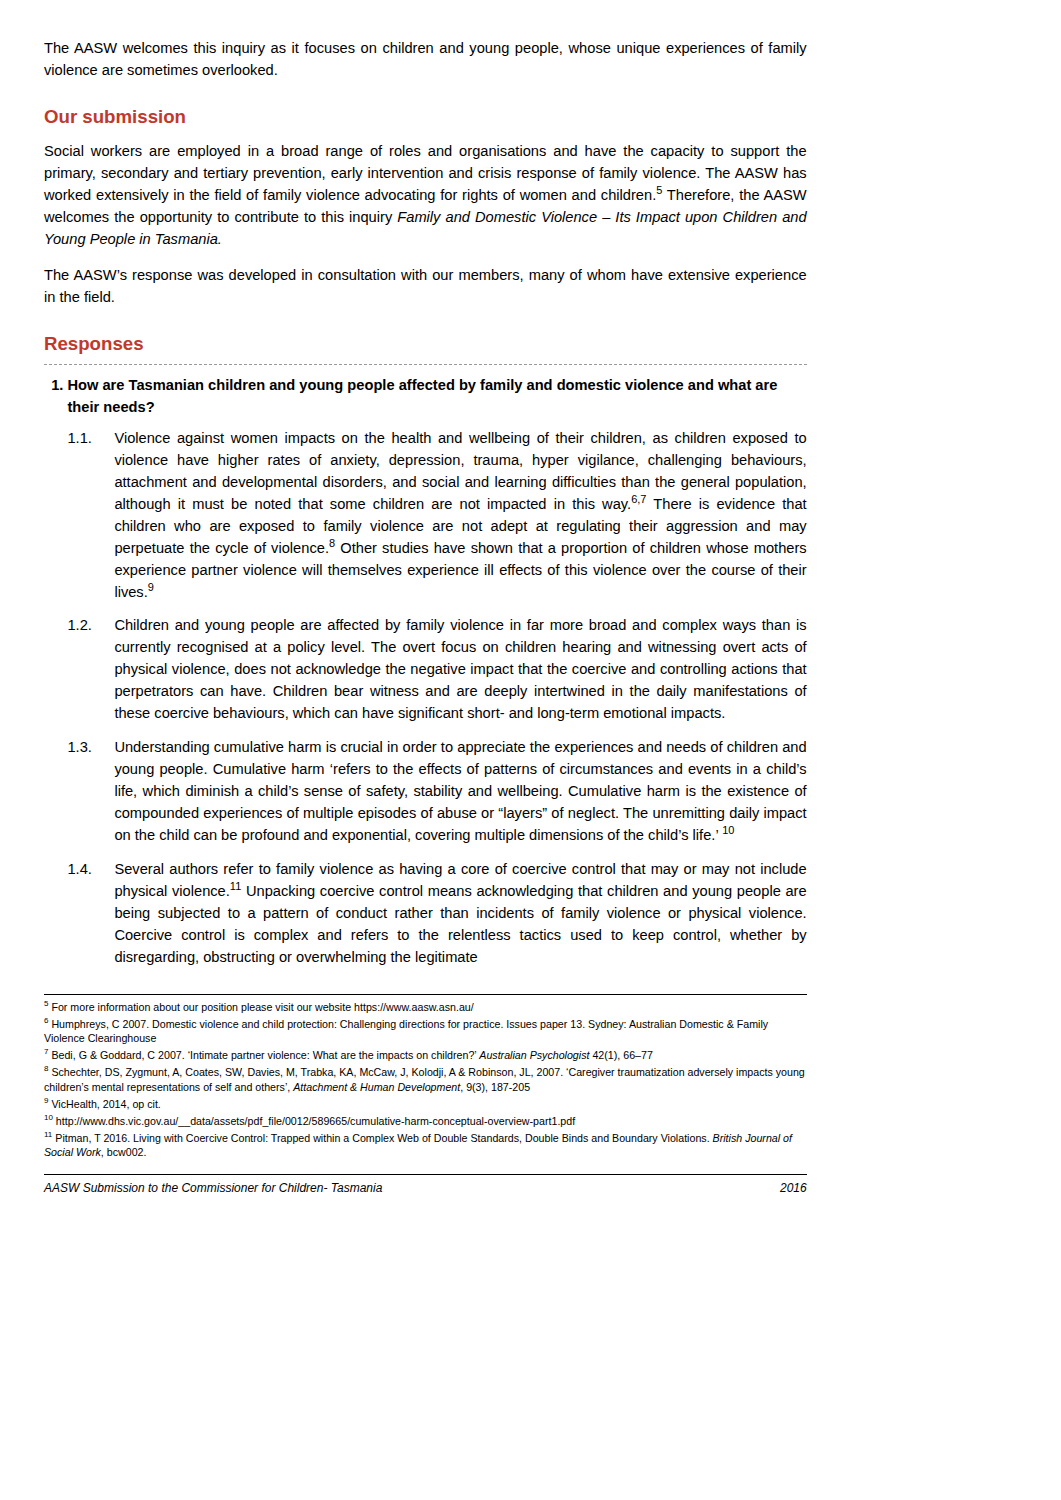The AASW welcomes this inquiry as it focuses on children and young people, whose unique experiences of family violence are sometimes overlooked.
Our submission
Social workers are employed in a broad range of roles and organisations and have the capacity to support the primary, secondary and tertiary prevention, early intervention and crisis response of family violence. The AASW has worked extensively in the field of family violence advocating for rights of women and children.5 Therefore, the AASW welcomes the opportunity to contribute to this inquiry Family and Domestic Violence – Its Impact upon Children and Young People in Tasmania.
The AASW’s response was developed in consultation with our members, many of whom have extensive experience in the field.
Responses
How are Tasmanian children and young people affected by family and domestic violence and what are their needs?
1.1. Violence against women impacts on the health and wellbeing of their children, as children exposed to violence have higher rates of anxiety, depression, trauma, hyper vigilance, challenging behaviours, attachment and developmental disorders, and social and learning difficulties than the general population, although it must be noted that some children are not impacted in this way.6,7 There is evidence that children who are exposed to family violence are not adept at regulating their aggression and may perpetuate the cycle of violence.8 Other studies have shown that a proportion of children whose mothers experience partner violence will themselves experience ill effects of this violence over the course of their lives.9
1.2. Children and young people are affected by family violence in far more broad and complex ways than is currently recognised at a policy level. The overt focus on children hearing and witnessing overt acts of physical violence, does not acknowledge the negative impact that the coercive and controlling actions that perpetrators can have. Children bear witness and are deeply intertwined in the daily manifestations of these coercive behaviours, which can have significant short- and long-term emotional impacts.
1.3. Understanding cumulative harm is crucial in order to appreciate the experiences and needs of children and young people. Cumulative harm ‘refers to the effects of patterns of circumstances and events in a child’s life, which diminish a child’s sense of safety, stability and wellbeing. Cumulative harm is the existence of compounded experiences of multiple episodes of abuse or “layers” of neglect. The unremitting daily impact on the child can be profound and exponential, covering multiple dimensions of the child’s life.’ 10
1.4. Several authors refer to family violence as having a core of coercive control that may or may not include physical violence.11 Unpacking coercive control means acknowledging that children and young people are being subjected to a pattern of conduct rather than incidents of family violence or physical violence. Coercive control is complex and refers to the relentless tactics used to keep control, whether by disregarding, obstructing or overwhelming the legitimate
5 For more information about our position please visit our website https://www.aasw.asn.au/
6 Humphreys, C 2007. Domestic violence and child protection: Challenging directions for practice. Issues paper 13. Sydney: Australian Domestic & Family Violence Clearinghouse
7 Bedi, G & Goddard, C 2007. ‘Intimate partner violence: What are the impacts on children?’ Australian Psychologist 42(1), 66–77
8 Schechter, DS, Zygmunt, A, Coates, SW, Davies, M, Trabka, KA, McCaw, J, Kolodji, A & Robinson, JL, 2007. ‘Caregiver traumatization adversely impacts young children’s mental representations of self and others’, Attachment & Human Development, 9(3), 187-205
9 VicHealth, 2014, op cit.
10 http://www.dhs.vic.gov.au/__data/assets/pdf_file/0012/589665/cumulative-harm-conceptual-overview-part1.pdf
11 Pitman, T 2016. Living with Coercive Control: Trapped within a Complex Web of Double Standards, Double Binds and Boundary Violations. British Journal of Social Work, bcw002.
AASW Submission to the Commissioner for Children- Tasmania 2016